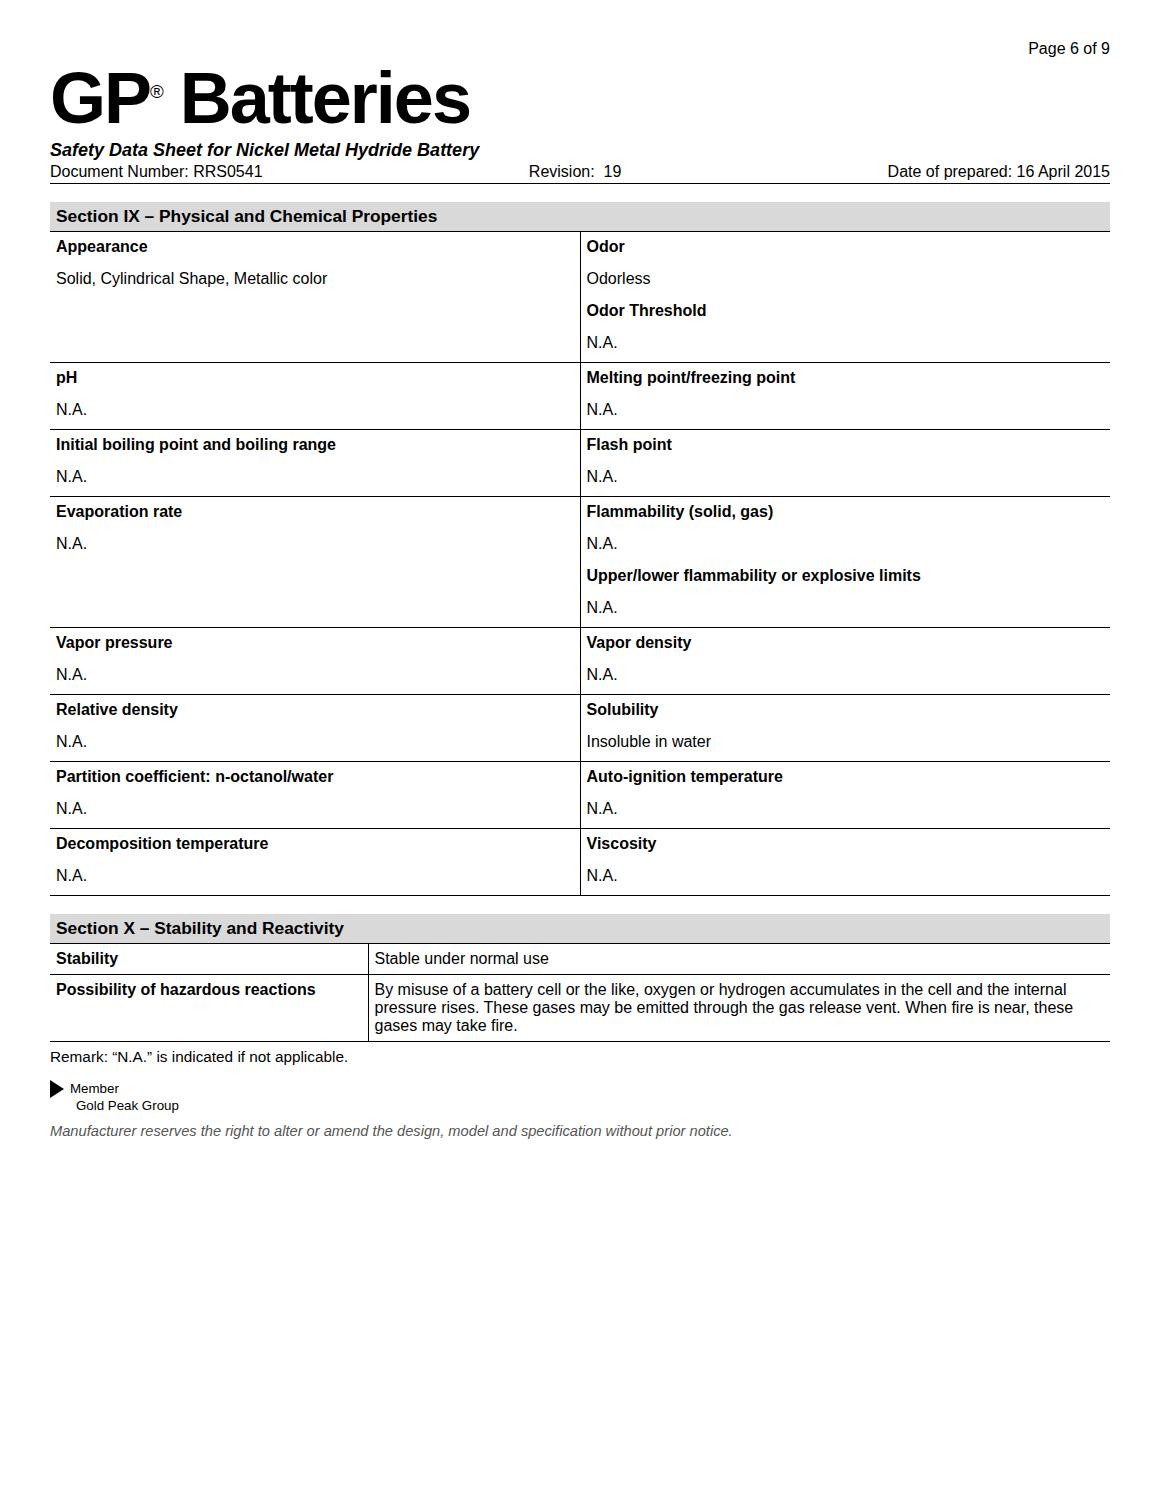Page 6 of 9
GP® Batteries
Safety Data Sheet for Nickel Metal Hydride Battery
Document Number: RRS0541 Revision: 19 Date of prepared: 16 April 2015
Section IX – Physical and Chemical Properties
| Appearance Solid, Cylindrical Shape, Metallic color | Odor Odorless Odor Threshold N.A. |
| pH N.A. | Melting point/freezing point N.A. |
| Initial boiling point and boiling range N.A. | Flash point N.A. |
| Evaporation rate N.A. | Flammability (solid, gas) N.A. Upper/lower flammability or explosive limits N.A. |
| Vapor pressure N.A. | Vapor density N.A. |
| Relative density N.A. | Solubility Insoluble in water |
| Partition coefficient: n-octanol/water N.A. | Auto-ignition temperature N.A. |
| Decomposition temperature N.A. | Viscosity N.A. |
Section X – Stability and Reactivity
| Stability | Stable under normal use |
| Possibility of hazardous reactions | By misuse of a battery cell or the like, oxygen or hydrogen accumulates in the cell and the internal pressure rises. These gases may be emitted through the gas release vent. When fire is near, these gases may take fire. |
Remark: “N.A.” is indicated if not applicable.
Member
Gold Peak Group
Manufacturer reserves the right to alter or amend the design, model and specification without prior notice.